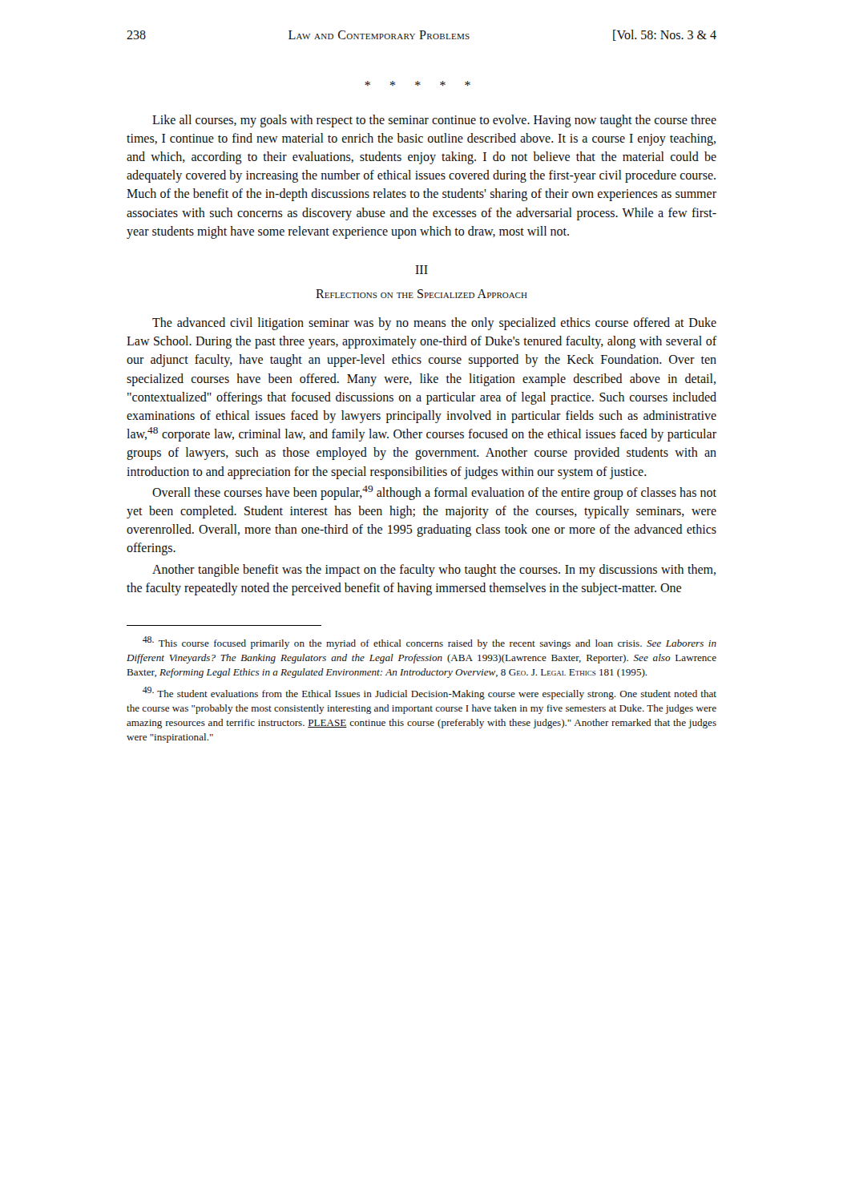238 Law and Contemporary Problems [Vol. 58: Nos. 3 & 4
* * * * *
Like all courses, my goals with respect to the seminar continue to evolve. Having now taught the course three times, I continue to find new material to enrich the basic outline described above. It is a course I enjoy teaching, and which, according to their evaluations, students enjoy taking. I do not believe that the material could be adequately covered by increasing the number of ethical issues covered during the first-year civil procedure course. Much of the benefit of the in-depth discussions relates to the students' sharing of their own experiences as summer associates with such concerns as discovery abuse and the excesses of the adversarial process. While a few first-year students might have some relevant experience upon which to draw, most will not.
III
Reflections on the Specialized Approach
The advanced civil litigation seminar was by no means the only specialized ethics course offered at Duke Law School. During the past three years, approximately one-third of Duke's tenured faculty, along with several of our adjunct faculty, have taught an upper-level ethics course supported by the Keck Foundation. Over ten specialized courses have been offered. Many were, like the litigation example described above in detail, "contextualized" offerings that focused discussions on a particular area of legal practice. Such courses included examinations of ethical issues faced by lawyers principally involved in particular fields such as administrative law,48 corporate law, criminal law, and family law. Other courses focused on the ethical issues faced by particular groups of lawyers, such as those employed by the government. Another course provided students with an introduction to and appreciation for the special responsibilities of judges within our system of justice.
Overall these courses have been popular,49 although a formal evaluation of the entire group of classes has not yet been completed. Student interest has been high; the majority of the courses, typically seminars, were overenrolled. Overall, more than one-third of the 1995 graduating class took one or more of the advanced ethics offerings.
Another tangible benefit was the impact on the faculty who taught the courses. In my discussions with them, the faculty repeatedly noted the perceived benefit of having immersed themselves in the subject-matter. One
48. This course focused primarily on the myriad of ethical concerns raised by the recent savings and loan crisis. See Laborers in Different Vineyards? The Banking Regulators and the Legal Profession (ABA 1993)(Lawrence Baxter, Reporter). See also Lawrence Baxter, Reforming Legal Ethics in a Regulated Environment: An Introductory Overview, 8 Geo. J. Legal Ethics 181 (1995).
49. The student evaluations from the Ethical Issues in Judicial Decision-Making course were especially strong. One student noted that the course was "probably the most consistently interesting and important course I have taken in my five semesters at Duke. The judges were amazing resources and terrific instructors. PLEASE continue this course (preferably with these judges)." Another remarked that the judges were "inspirational."